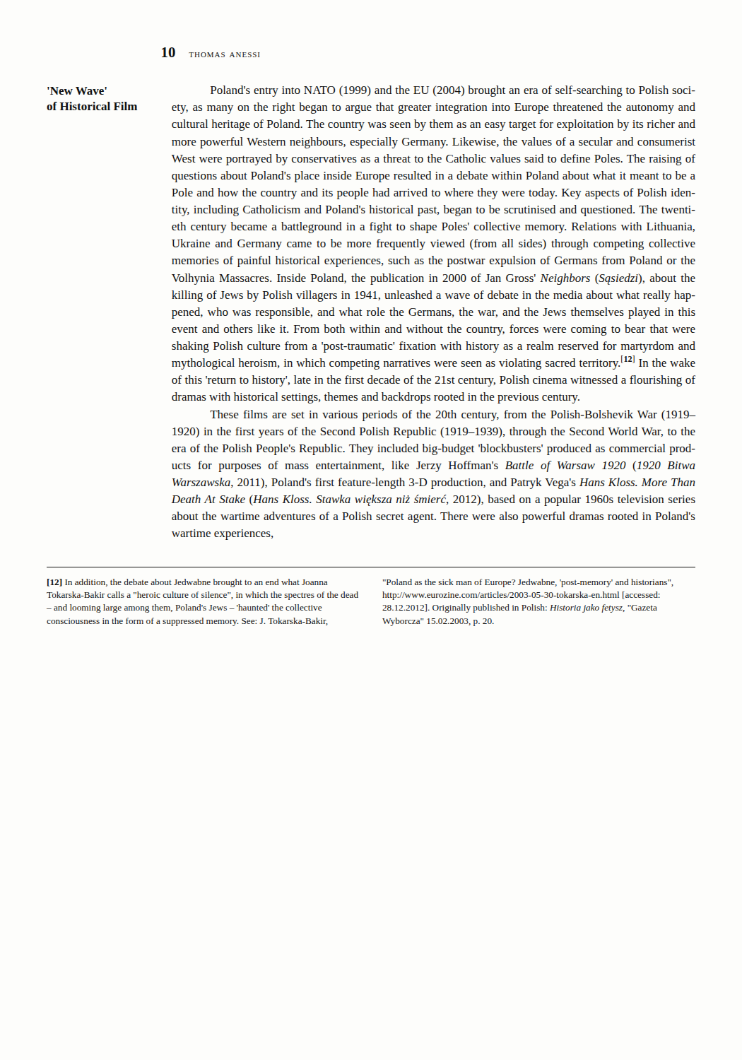10 Thomas Anessi
'New Wave'
of Historical Film
Poland's entry into NATO (1999) and the EU (2004) brought an era of self-searching to Polish society, as many on the right began to argue that greater integration into Europe threatened the autonomy and cultural heritage of Poland. The country was seen by them as an easy target for exploitation by its richer and more powerful Western neighbours, especially Germany. Likewise, the values of a secular and consumerist West were portrayed by conservatives as a threat to the Catholic values said to define Poles. The raising of questions about Poland's place inside Europe resulted in a debate within Poland about what it meant to be a Pole and how the country and its people had arrived to where they were today. Key aspects of Polish identity, including Catholicism and Poland's historical past, began to be scrutinised and questioned. The twentieth century became a battleground in a fight to shape Poles' collective memory. Relations with Lithuania, Ukraine and Germany came to be more frequently viewed (from all sides) through competing collective memories of painful historical experiences, such as the postwar expulsion of Germans from Poland or the Volhynia Massacres. Inside Poland, the publication in 2000 of Jan Gross' Neighbors (Sąsiedzi), about the killing of Jews by Polish villagers in 1941, unleashed a wave of debate in the media about what really happened, who was responsible, and what role the Germans, the war, and the Jews themselves played in this event and others like it. From both within and without the country, forces were coming to bear that were shaking Polish culture from a 'post-traumatic' fixation with history as a realm reserved for martyrdom and mythological heroism, in which competing narratives were seen as violating sacred territory.[12] In the wake of this 'return to history', late in the first decade of the 21st century, Polish cinema witnessed a flourishing of dramas with historical settings, themes and backdrops rooted in the previous century.
These films are set in various periods of the 20th century, from the Polish-Bolshevik War (1919–1920) in the first years of the Second Polish Republic (1919–1939), through the Second World War, to the era of the Polish People's Republic. They included big-budget 'blockbusters' produced as commercial products for purposes of mass entertainment, like Jerzy Hoffman's Battle of Warsaw 1920 (1920 Bitwa Warszawska, 2011), Poland's first feature-length 3-D production, and Patryk Vega's Hans Kloss. More Than Death At Stake (Hans Kloss. Stawka większa niż śmierć, 2012), based on a popular 1960s television series about the wartime adventures of a Polish secret agent. There were also powerful dramas rooted in Poland's wartime experiences,
[12] In addition, the debate about Jedwabne brought to an end what Joanna Tokarska-Bakir calls a "heroic culture of silence", in which the spectres of the dead – and looming large among them, Poland's Jews – 'haunted' the collective consciousness in the form of a suppressed memory. See: J. Tokarska-Bakir, "Poland as the sick man of Europe? Jedwabne, 'post-memory' and historians", http://www.eurozine.com/articles/2003-05-30-tokarska-en.html [accessed: 28.12.2012]. Originally published in Polish: Historia jako fetysz, "Gazeta Wyborcza" 15.02.2003, p. 20.